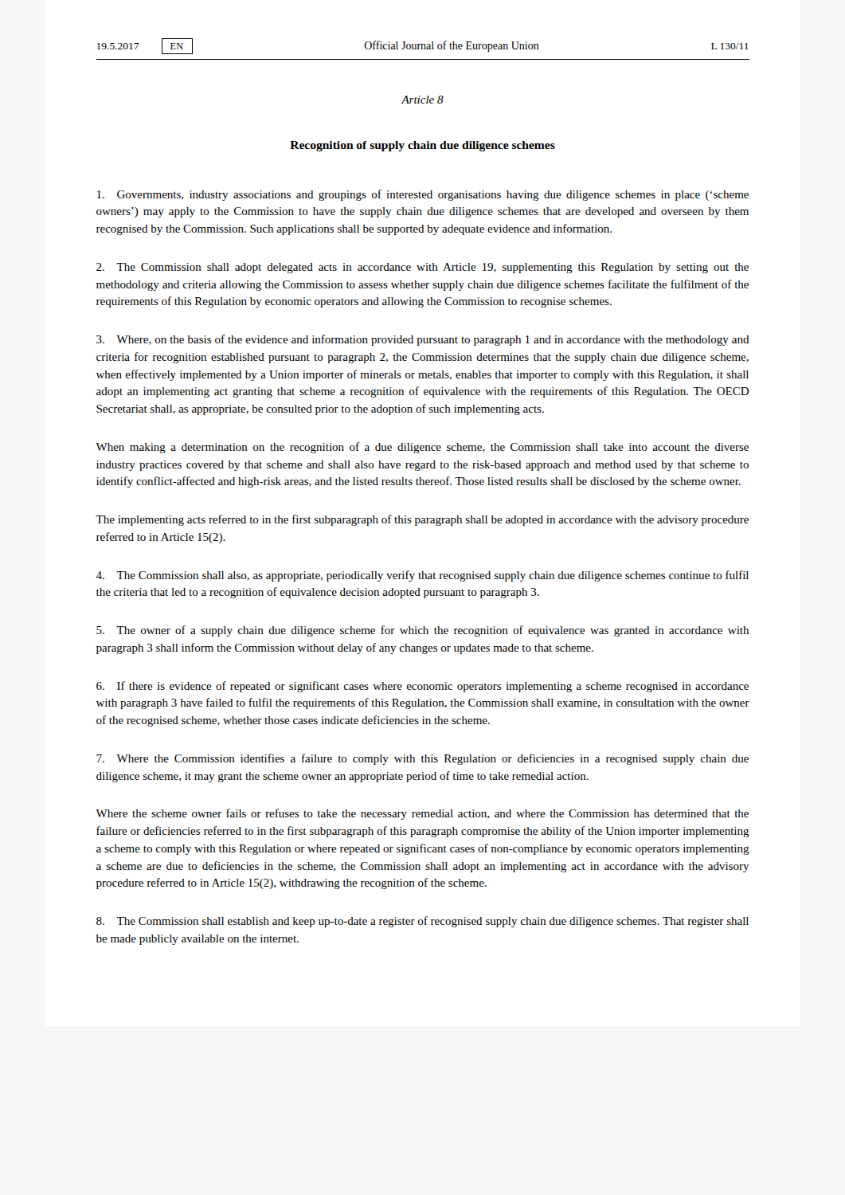19.5.2017 EN Official Journal of the European Union L 130/11
Article 8
Recognition of supply chain due diligence schemes
1. Governments, industry associations and groupings of interested organisations having due diligence schemes in place (‘scheme owners’) may apply to the Commission to have the supply chain due diligence schemes that are developed and overseen by them recognised by the Commission. Such applications shall be supported by adequate evidence and information.
2. The Commission shall adopt delegated acts in accordance with Article 19, supplementing this Regulation by setting out the methodology and criteria allowing the Commission to assess whether supply chain due diligence schemes facilitate the fulfilment of the requirements of this Regulation by economic operators and allowing the Commission to recognise schemes.
3. Where, on the basis of the evidence and information provided pursuant to paragraph 1 and in accordance with the methodology and criteria for recognition established pursuant to paragraph 2, the Commission determines that the supply chain due diligence scheme, when effectively implemented by a Union importer of minerals or metals, enables that importer to comply with this Regulation, it shall adopt an implementing act granting that scheme a recognition of equivalence with the requirements of this Regulation. The OECD Secretariat shall, as appropriate, be consulted prior to the adoption of such implementing acts.
When making a determination on the recognition of a due diligence scheme, the Commission shall take into account the diverse industry practices covered by that scheme and shall also have regard to the risk-based approach and method used by that scheme to identify conflict-affected and high-risk areas, and the listed results thereof. Those listed results shall be disclosed by the scheme owner.
The implementing acts referred to in the first subparagraph of this paragraph shall be adopted in accordance with the advisory procedure referred to in Article 15(2).
4. The Commission shall also, as appropriate, periodically verify that recognised supply chain due diligence schemes continue to fulfil the criteria that led to a recognition of equivalence decision adopted pursuant to paragraph 3.
5. The owner of a supply chain due diligence scheme for which the recognition of equivalence was granted in accordance with paragraph 3 shall inform the Commission without delay of any changes or updates made to that scheme.
6. If there is evidence of repeated or significant cases where economic operators implementing a scheme recognised in accordance with paragraph 3 have failed to fulfil the requirements of this Regulation, the Commission shall examine, in consultation with the owner of the recognised scheme, whether those cases indicate deficiencies in the scheme.
7. Where the Commission identifies a failure to comply with this Regulation or deficiencies in a recognised supply chain due diligence scheme, it may grant the scheme owner an appropriate period of time to take remedial action.
Where the scheme owner fails or refuses to take the necessary remedial action, and where the Commission has determined that the failure or deficiencies referred to in the first subparagraph of this paragraph compromise the ability of the Union importer implementing a scheme to comply with this Regulation or where repeated or significant cases of non-compliance by economic operators implementing a scheme are due to deficiencies in the scheme, the Commission shall adopt an implementing act in accordance with the advisory procedure referred to in Article 15(2), withdrawing the recognition of the scheme.
8. The Commission shall establish and keep up-to-date a register of recognised supply chain due diligence schemes. That register shall be made publicly available on the internet.